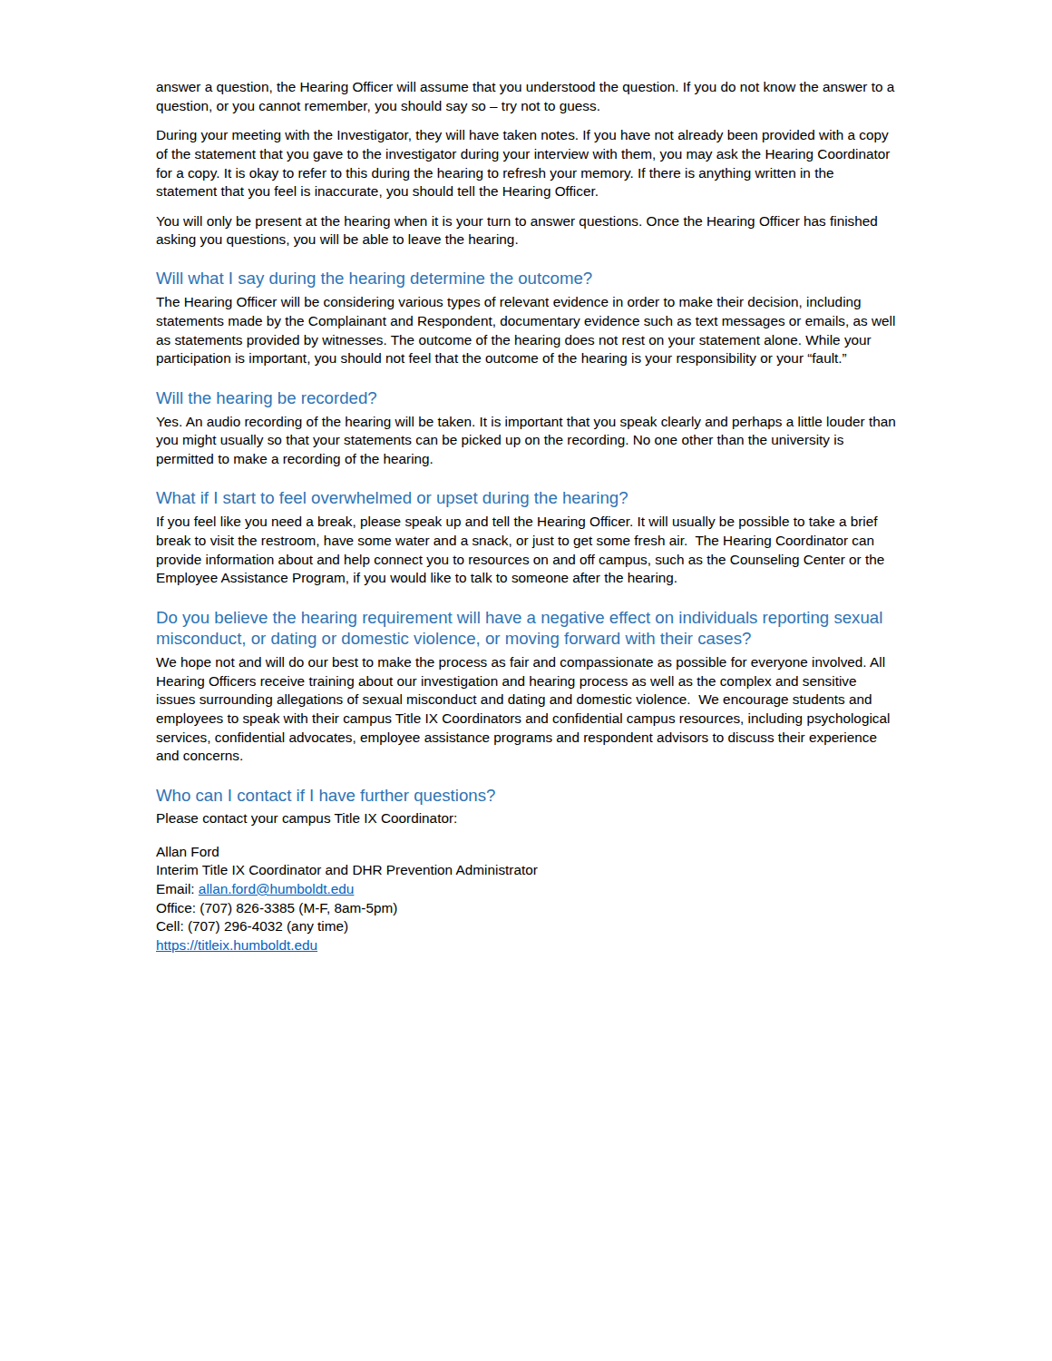answer a question, the Hearing Officer will assume that you understood the question. If you do not know the answer to a question, or you cannot remember, you should say so – try not to guess.
During your meeting with the Investigator, they will have taken notes. If you have not already been provided with a copy of the statement that you gave to the investigator during your interview with them, you may ask the Hearing Coordinator for a copy. It is okay to refer to this during the hearing to refresh your memory. If there is anything written in the statement that you feel is inaccurate, you should tell the Hearing Officer.
You will only be present at the hearing when it is your turn to answer questions. Once the Hearing Officer has finished asking you questions, you will be able to leave the hearing.
Will what I say during the hearing determine the outcome?
The Hearing Officer will be considering various types of relevant evidence in order to make their decision, including statements made by the Complainant and Respondent, documentary evidence such as text messages or emails, as well as statements provided by witnesses. The outcome of the hearing does not rest on your statement alone. While your participation is important, you should not feel that the outcome of the hearing is your responsibility or your “fault.”
Will the hearing be recorded?
Yes. An audio recording of the hearing will be taken. It is important that you speak clearly and perhaps a little louder than you might usually so that your statements can be picked up on the recording. No one other than the university is permitted to make a recording of the hearing.
What if I start to feel overwhelmed or upset during the hearing?
If you feel like you need a break, please speak up and tell the Hearing Officer. It will usually be possible to take a brief break to visit the restroom, have some water and a snack, or just to get some fresh air. The Hearing Coordinator can provide information about and help connect you to resources on and off campus, such as the Counseling Center or the Employee Assistance Program, if you would like to talk to someone after the hearing.
Do you believe the hearing requirement will have a negative effect on individuals reporting sexual misconduct, or dating or domestic violence, or moving forward with their cases?
We hope not and will do our best to make the process as fair and compassionate as possible for everyone involved. All Hearing Officers receive training about our investigation and hearing process as well as the complex and sensitive issues surrounding allegations of sexual misconduct and dating and domestic violence. We encourage students and employees to speak with their campus Title IX Coordinators and confidential campus resources, including psychological services, confidential advocates, employee assistance programs and respondent advisors to discuss their experience and concerns.
Who can I contact if I have further questions?
Please contact your campus Title IX Coordinator:
Allan Ford
Interim Title IX Coordinator and DHR Prevention Administrator
Email: allan.ford@humboldt.edu
Office: (707) 826-3385 (M-F, 8am-5pm)
Cell: (707) 296-4032 (any time)
https://titleix.humboldt.edu